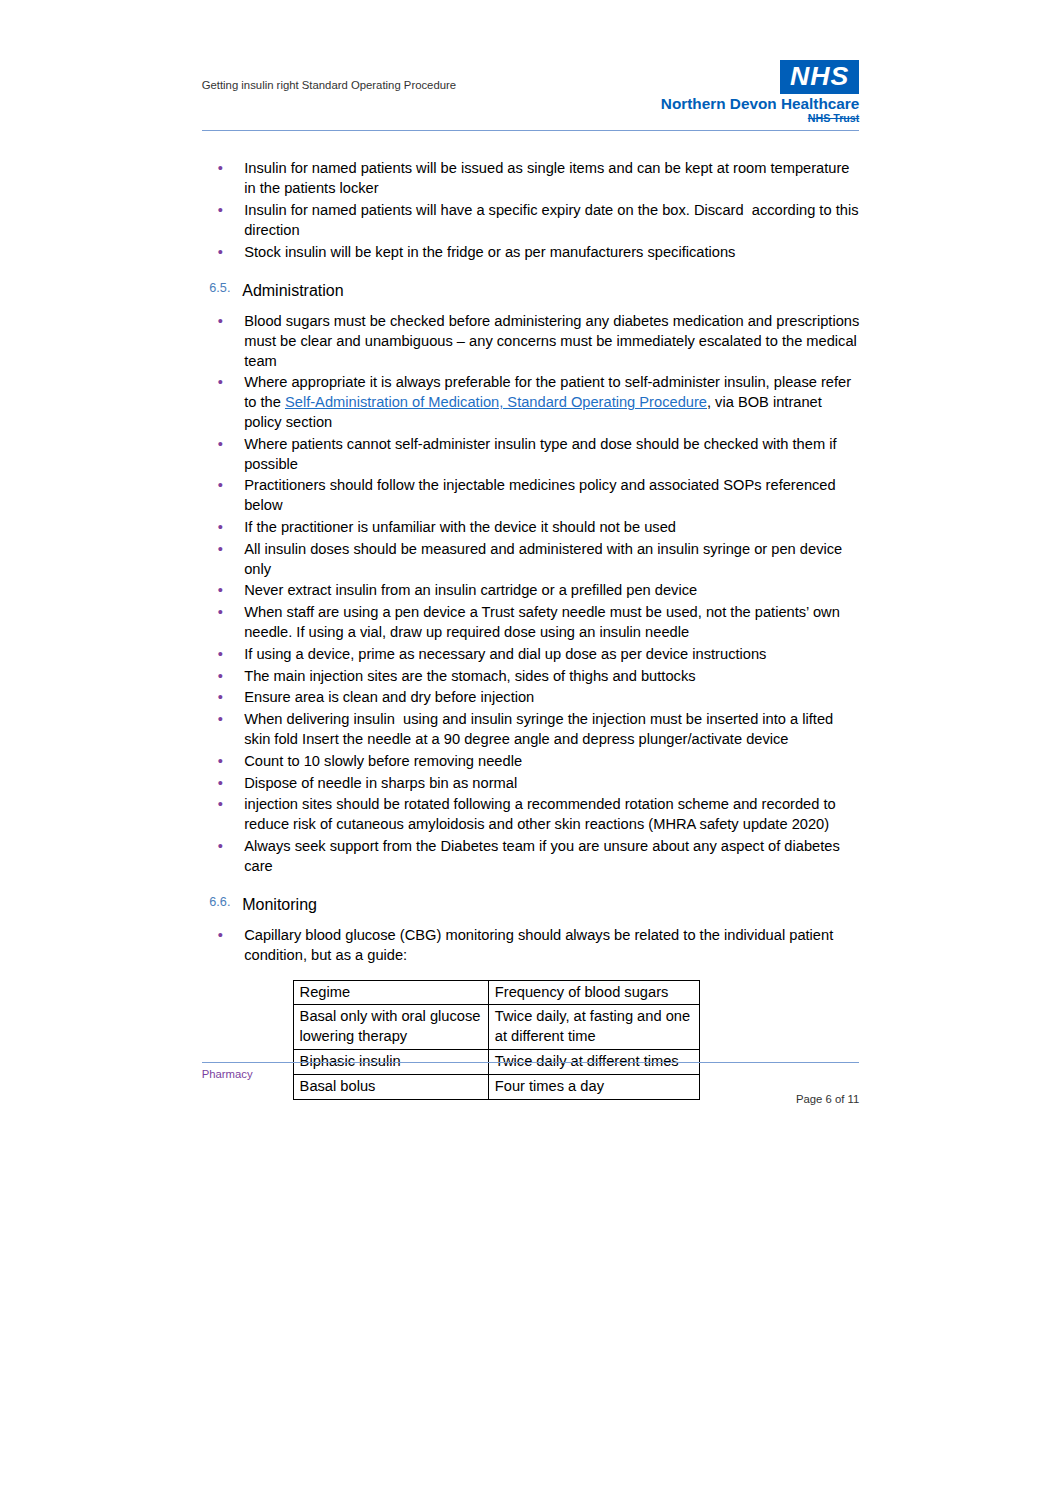Getting insulin right Standard Operating Procedure
NHS
Northern Devon Healthcare
NHS Trust
Insulin for named patients will be issued as single items and can be kept at room temperature in the patients locker
Insulin for named patients will have a specific expiry date on the box. Discard according to this direction
Stock insulin will be kept in the fridge or as per manufacturers specifications
6.5.
Administration
Blood sugars must be checked before administering any diabetes medication and prescriptions must be clear and unambiguous – any concerns must be immediately escalated to the medical team
Where appropriate it is always preferable for the patient to self-administer insulin, please refer to the Self-Administration of Medication, Standard Operating Procedure, via BOB intranet policy section
Where patients cannot self-administer insulin type and dose should be checked with them if possible
Practitioners should follow the injectable medicines policy and associated SOPs referenced below
If the practitioner is unfamiliar with the device it should not be used
All insulin doses should be measured and administered with an insulin syringe or pen device only
Never extract insulin from an insulin cartridge or a prefilled pen device
When staff are using a pen device a Trust safety needle must be used, not the patients’ own needle. If using a vial, draw up required dose using an insulin needle
If using a device, prime as necessary and dial up dose as per device instructions
The main injection sites are the stomach, sides of thighs and buttocks
Ensure area is clean and dry before injection
When delivering insulin using and insulin syringe the injection must be inserted into a lifted skin fold Insert the needle at a 90 degree angle and depress plunger/activate device
Count to 10 slowly before removing needle
Dispose of needle in sharps bin as normal
injection sites should be rotated following a recommended rotation scheme and recorded to reduce risk of cutaneous amyloidosis and other skin reactions (MHRA safety update 2020)
Always seek support from the Diabetes team if you are unsure about any aspect of diabetes care
6.6.
Monitoring
Capillary blood glucose (CBG) monitoring should always be related to the individual patient condition, but as a guide:
| Regime | Frequency of blood sugars |
| Basal only with oral glucose lowering therapy | Twice daily, at fasting and one at different time |
| Biphasic insulin | Twice daily at different times |
| Basal bolus | Four times a day |
Pharmacy
Page 6 of 11